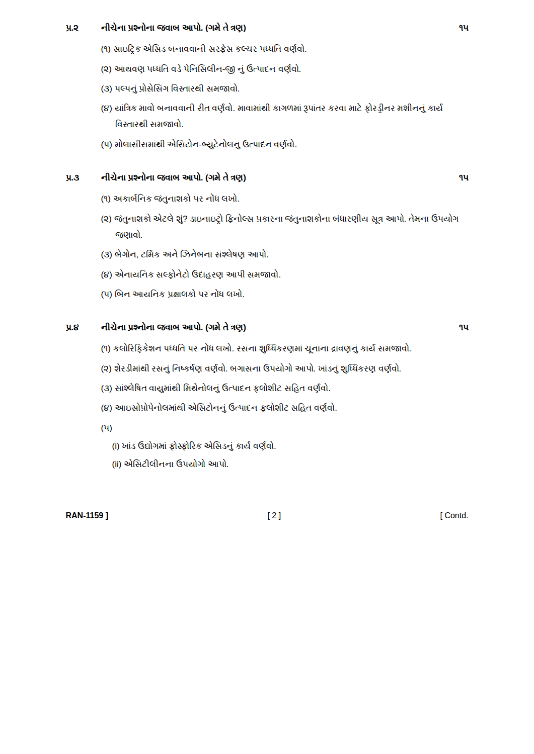પ્ર.૨ નીચેના પ્રશ્નોના જવાબ આપો. (ગમે તે ત્રણ) ૧૫
(૧) સાઇટ્રિક એસિડ બનાવવાની સરફેસ કલ્ચર પધ્ધતિ વર્ણવો.
(૨) આથવણ પધ્ધતિ વડે પેનિસિલીન-જી નું ઉત્પાદન વર્ણવો.
(૩) પલ્પનું પ્રોસેસિંગ વિસ્તારથી સમજાવો.
(૪) યાંત્રિક માવો બનાવવાની રીત વર્ણવો. માવામાંથી કાગળમાં રૂપાંતર કરવા માટે ફોરડ્રીનર મશીનનું કાર્ય વિસ્તારથી સમજાવો.
(૫) મોલાસીસમાંથી એસિટોન-બ્યુટેનોલનું ઉત્પાદન વર્ણવો.
પ્ર.૩ નીચેના પ્રશ્નોના જવાબ આપો. (ગમે તે ત્રણ) ૧૫
(૧) અકાર્બનિક જંતુનાશકો પર નોંધ લખો.
(૨) જંતુનાશકો એટલે શું? ડાઇનાઇટ્રો ફિનોલ્સ પ્રકારના જંતુનાશકોના બંધારણીય સૂત્ર આપો. તેમના ઉપયોગ જણાવો.
(૩) બેગોન, ટર્મિક અને ઝિનેબના સંશ્લેષણ આપો.
(૪) એનાયનિક સલ્ફોનેટો ઉદાહરણ આપી સમજાવો.
(૫) બિન આયનિક પ્રક્ષાલકો પર નોંધ લખો.
પ્ર.૪ નીચેના પ્રશ્નોના જવાબ આપો. (ગમે તે ત્રણ) ૧૫
(૧) કલોરિફિકેશન પધ્ધતિ પર નોંધ લખો. રસના શુધ્ધિકરણમાં ચૂનાના દ્રાવણનું કાર્ય સમજાવો.
(૨) શેરડીમાંથી રસનું નિષ્કર્ષણ વર્ણવો. બગાસના ઉપયોગો આપો. ખાંડનું શુધ્ધિકરણ વર્ણવો.
(૩) સાંશ્લેષિત વાયુમાંથી મિથેનોલનું ઉત્પાદન ફલોશીટ સહિત વર્ણવો.
(૪) આઇસોપ્રોપેનોલમાંથી એસિટોનનું ઉત્પાદન ફલોશીટ સહિત વર્ણવો.
(૫)
(i) ખાંડ ઉદ્યોગમાં ફોસ્ફોરિક એસિડનું કાર્ય વર્ણવો.
(ii) એસિટીલીનના ઉપયોગો આપો.
RAN-1159 ]
[ 2 ]
[ Contd.